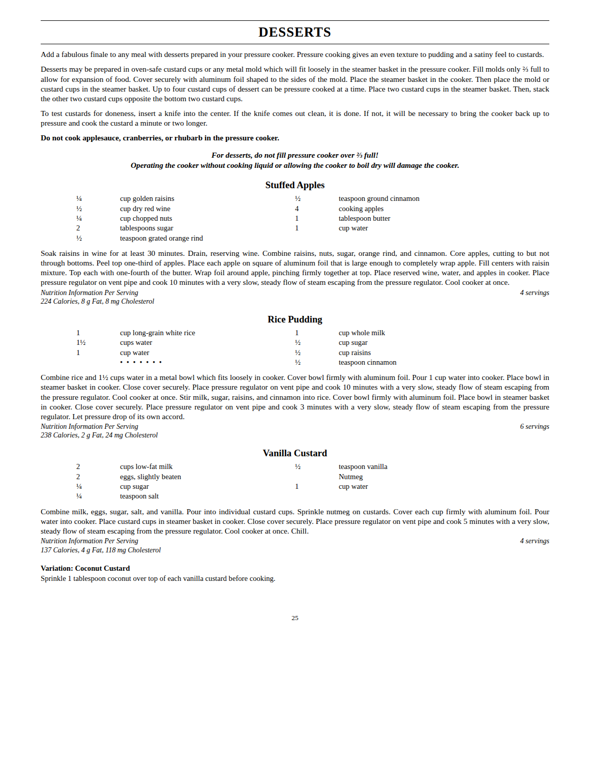DESSERTS
Add a fabulous finale to any meal with desserts prepared in your pressure cooker. Pressure cooking gives an even texture to pudding and a satiny feel to custards.
Desserts may be prepared in oven-safe custard cups or any metal mold which will fit loosely in the steamer basket in the pressure cooker. Fill molds only ⅔ full to allow for expansion of food. Cover securely with aluminum foil shaped to the sides of the mold. Place the steamer basket in the cooker. Then place the mold or custard cups in the steamer basket. Up to four custard cups of dessert can be pressure cooked at a time. Place two custard cups in the steamer basket. Then, stack the other two custard cups opposite the bottom two custard cups.
To test custards for doneness, insert a knife into the center. If the knife comes out clean, it is done. If not, it will be necessary to bring the cooker back up to pressure and cook the custard a minute or two longer.
Do not cook applesauce, cranberries, or rhubarb in the pressure cooker.
For desserts, do not fill pressure cooker over ⅔ full!
Operating the cooker without cooking liquid or allowing the cooker to boil dry will damage the cooker.
Stuffed Apples
| ¼ | cup golden raisins | ½ | teaspoon ground cinnamon |
| ½ | cup dry red wine | 4 | cooking apples |
| ¼ | cup chopped nuts | 1 | tablespoon butter |
| 2 | tablespoons sugar | 1 | cup water |
| ½ | teaspoon grated orange rind | | |
Soak raisins in wine for at least 30 minutes. Drain, reserving wine. Combine raisins, nuts, sugar, orange rind, and cinnamon. Core apples, cutting to but not through bottoms. Peel top one-third of apples. Place each apple on square of aluminum foil that is large enough to completely wrap apple. Fill centers with raisin mixture. Top each with one-fourth of the butter. Wrap foil around apple, pinching firmly together at top. Place reserved wine, water, and apples in cooker. Place pressure regulator on vent pipe and cook 10 minutes with a very slow, steady flow of steam escaping from the pressure regulator. Cool cooker at once.
Nutrition Information Per Serving 4 servings
224 Calories, 8 g Fat, 8 mg Cholesterol
Rice Pudding
| 1 | cup long-grain white rice | 1 | cup whole milk |
| 1½ | cups water | ½ | cup sugar |
| 1 | cup water | ½ | cup raisins |
| | • • • • • • • | ½ | teaspoon cinnamon |
Combine rice and 1½ cups water in a metal bowl which fits loosely in cooker. Cover bowl firmly with aluminum foil. Pour 1 cup water into cooker. Place bowl in steamer basket in cooker. Close cover securely. Place pressure regulator on vent pipe and cook 10 minutes with a very slow, steady flow of steam escaping from the pressure regulator. Cool cooker at once. Stir milk, sugar, raisins, and cinnamon into rice. Cover bowl firmly with aluminum foil. Place bowl in steamer basket in cooker. Close cover securely. Place pressure regulator on vent pipe and cook 3 minutes with a very slow, steady flow of steam escaping from the pressure regulator. Let pressure drop of its own accord.
Nutrition Information Per Serving 6 servings
238 Calories, 2 g Fat, 24 mg Cholesterol
Vanilla Custard
| 2 | cups low-fat milk | ½ | teaspoon vanilla |
| 2 | eggs, slightly beaten | | Nutmeg |
| ¼ | cup sugar | 1 | cup water |
| ¼ | teaspoon salt | | |
Combine milk, eggs, sugar, salt, and vanilla. Pour into individual custard cups. Sprinkle nutmeg on custards. Cover each cup firmly with aluminum foil. Pour water into cooker. Place custard cups in steamer basket in cooker. Close cover securely. Place pressure regulator on vent pipe and cook 5 minutes with a very slow, steady flow of steam escaping from the pressure regulator. Cool cooker at once. Chill.
Nutrition Information Per Serving 4 servings
137 Calories, 4 g Fat, 118 mg Cholesterol
Variation: Coconut Custard
Sprinkle 1 tablespoon coconut over top of each vanilla custard before cooking.
25